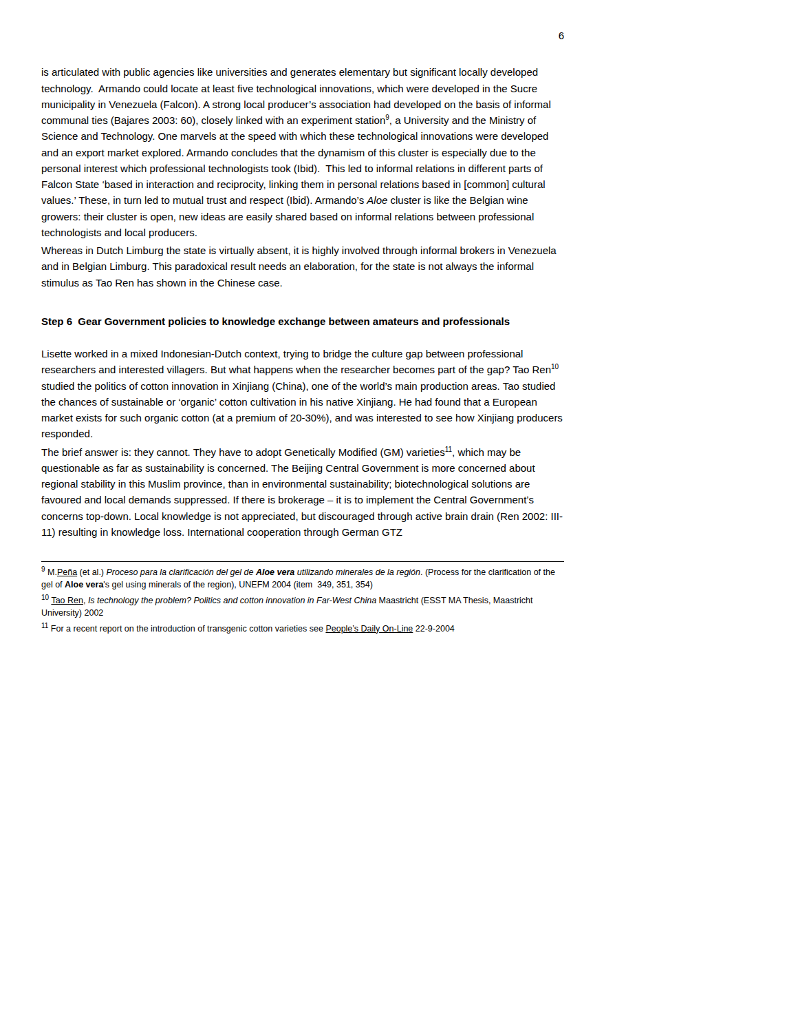6
is articulated with public agencies like universities and generates elementary but significant locally developed technology. Armando could locate at least five technological innovations, which were developed in the Sucre municipality in Venezuela (Falcon). A strong local producer’s association had developed on the basis of informal communal ties (Bajares 2003: 60), closely linked with an experiment station9, a University and the Ministry of Science and Technology. One marvels at the speed with which these technological innovations were developed and an export market explored. Armando concludes that the dynamism of this cluster is especially due to the personal interest which professional technologists took (Ibid). This led to informal relations in different parts of Falcon State ‘based in interaction and reciprocity, linking them in personal relations based in [common] cultural values.’ These, in turn led to mutual trust and respect (Ibid). Armando’s Aloe cluster is like the Belgian wine growers: their cluster is open, new ideas are easily shared based on informal relations between professional technologists and local producers.
Whereas in Dutch Limburg the state is virtually absent, it is highly involved through informal brokers in Venezuela and in Belgian Limburg. This paradoxical result needs an elaboration, for the state is not always the informal stimulus as Tao Ren has shown in the Chinese case.
Step 6 Gear Government policies to knowledge exchange between amateurs and professionals
Lisette worked in a mixed Indonesian-Dutch context, trying to bridge the culture gap between professional researchers and interested villagers. But what happens when the researcher becomes part of the gap? Tao Ren10 studied the politics of cotton innovation in Xinjiang (China), one of the world’s main production areas. Tao studied the chances of sustainable or ‘organic’ cotton cultivation in his native Xinjiang. He had found that a European market exists for such organic cotton (at a premium of 20-30%), and was interested to see how Xinjiang producers responded.
The brief answer is: they cannot. They have to adopt Genetically Modified (GM) varieties11, which may be questionable as far as sustainability is concerned. The Beijing Central Government is more concerned about regional stability in this Muslim province, than in environmental sustainability; biotechnological solutions are favoured and local demands suppressed. If there is brokerage – it is to implement the Central Government’s concerns top-down. Local knowledge is not appreciated, but discouraged through active brain drain (Ren 2002: III-11) resulting in knowledge loss. International cooperation through German GTZ
9 M.Peña (et al.) Proceso para la clarificación del gel de Aloe vera utilizando minerales de la región. (Process for the clarification of the gel of Aloe vera's gel using minerals of the region), UNEFM 2004 (item 349, 351, 354)
10 Tao Ren, Is technology the problem? Politics and cotton innovation in Far-West China Maastricht (ESST MA Thesis, Maastricht University) 2002
11 For a recent report on the introduction of transgenic cotton varieties see People’s Daily On-Line 22-9-2004